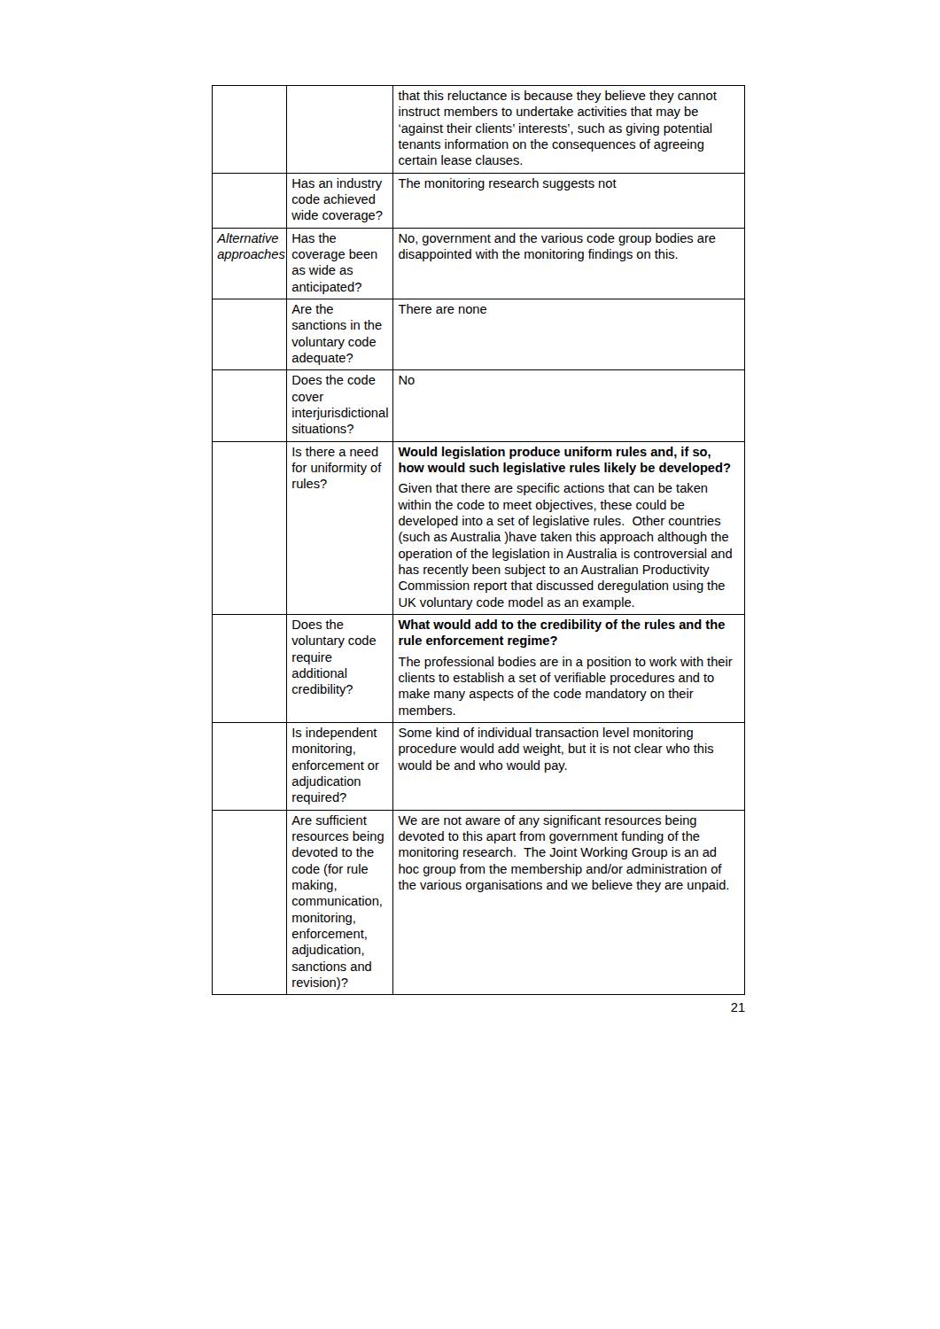| | | that this reluctance is because they believe they cannot instruct members to undertake activities that may be ‘against their clients’ interests’, such as giving potential tenants information on the consequences of agreeing certain lease clauses. |
| | Has an industry code achieved wide coverage? | The monitoring research suggests not |
| Alternative approaches | Has the coverage been as wide as anticipated? | No, government and the various code group bodies are disappointed with the monitoring findings on this. |
| | Are the sanctions in the voluntary code adequate? | There are none |
| | Does the code cover interjurisdictional situations? | No |
| | Is there a need for uniformity of rules? | Would legislation produce uniform rules and, if so, how would such legislative rules likely be developed? Given that there are specific actions that can be taken within the code to meet objectives, these could be developed into a set of legislative rules. Other countries (such as Australia )have taken this approach although the operation of the legislation in Australia is controversial and has recently been subject to an Australian Productivity Commission report that discussed deregulation using the UK voluntary code model as an example. |
| | Does the voluntary code require additional credibility? | What would add to the credibility of the rules and the rule enforcement regime? The professional bodies are in a position to work with their clients to establish a set of verifiable procedures and to make many aspects of the code mandatory on their members. |
| | Is independent monitoring, enforcement or adjudication required? | Some kind of individual transaction level monitoring procedure would add weight, but it is not clear who this would be and who would pay. |
| | Are sufficient resources being devoted to the code (for rule making, communication, monitoring, enforcement, adjudication, sanctions and revision)? | We are not aware of any significant resources being devoted to this apart from government funding of the monitoring research. The Joint Working Group is an ad hoc group from the membership and/or administration of the various organisations and we believe they are unpaid. |
21